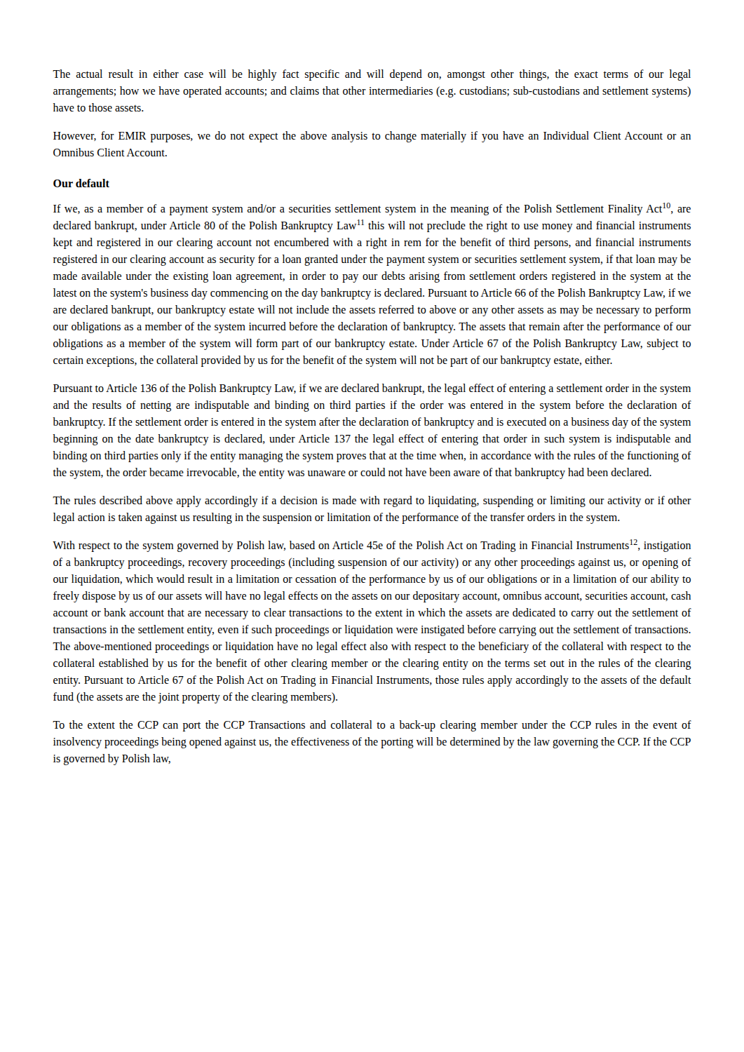The actual result in either case will be highly fact specific and will depend on, amongst other things, the exact terms of our legal arrangements; how we have operated accounts; and claims that other intermediaries (e.g. custodians; sub-custodians and settlement systems) have to those assets.
However, for EMIR purposes, we do not expect the above analysis to change materially if you have an Individual Client Account or an Omnibus Client Account.
Our default
If we, as a member of a payment system and/or a securities settlement system in the meaning of the Polish Settlement Finality Act10, are declared bankrupt, under Article 80 of the Polish Bankruptcy Law11 this will not preclude the right to use money and financial instruments kept and registered in our clearing account not encumbered with a right in rem for the benefit of third persons, and financial instruments registered in our clearing account as security for a loan granted under the payment system or securities settlement system, if that loan may be made available under the existing loan agreement, in order to pay our debts arising from settlement orders registered in the system at the latest on the system's business day commencing on the day bankruptcy is declared. Pursuant to Article 66 of the Polish Bankruptcy Law, if we are declared bankrupt, our bankruptcy estate will not include the assets referred to above or any other assets as may be necessary to perform our obligations as a member of the system incurred before the declaration of bankruptcy. The assets that remain after the performance of our obligations as a member of the system will form part of our bankruptcy estate. Under Article 67 of the Polish Bankruptcy Law, subject to certain exceptions, the collateral provided by us for the benefit of the system will not be part of our bankruptcy estate, either.
Pursuant to Article 136 of the Polish Bankruptcy Law, if we are declared bankrupt, the legal effect of entering a settlement order in the system and the results of netting are indisputable and binding on third parties if the order was entered in the system before the declaration of bankruptcy. If the settlement order is entered in the system after the declaration of bankruptcy and is executed on a business day of the system beginning on the date bankruptcy is declared, under Article 137 the legal effect of entering that order in such system is indisputable and binding on third parties only if the entity managing the system proves that at the time when, in accordance with the rules of the functioning of the system, the order became irrevocable, the entity was unaware or could not have been aware of that bankruptcy had been declared.
The rules described above apply accordingly if a decision is made with regard to liquidating, suspending or limiting our activity or if other legal action is taken against us resulting in the suspension or limitation of the performance of the transfer orders in the system.
With respect to the system governed by Polish law, based on Article 45e of the Polish Act on Trading in Financial Instruments12, instigation of a bankruptcy proceedings, recovery proceedings (including suspension of our activity) or any other proceedings against us, or opening of our liquidation, which would result in a limitation or cessation of the performance by us of our obligations or in a limitation of our ability to freely dispose by us of our assets will have no legal effects on the assets on our depositary account, omnibus account, securities account, cash account or bank account that are necessary to clear transactions to the extent in which the assets are dedicated to carry out the settlement of transactions in the settlement entity, even if such proceedings or liquidation were instigated before carrying out the settlement of transactions. The above-mentioned proceedings or liquidation have no legal effect also with respect to the beneficiary of the collateral with respect to the collateral established by us for the benefit of other clearing member or the clearing entity on the terms set out in the rules of the clearing entity. Pursuant to Article 67 of the Polish Act on Trading in Financial Instruments, those rules apply accordingly to the assets of the default fund (the assets are the joint property of the clearing members).
To the extent the CCP can port the CCP Transactions and collateral to a back-up clearing member under the CCP rules in the event of insolvency proceedings being opened against us, the effectiveness of the porting will be determined by the law governing the CCP. If the CCP is governed by Polish law,